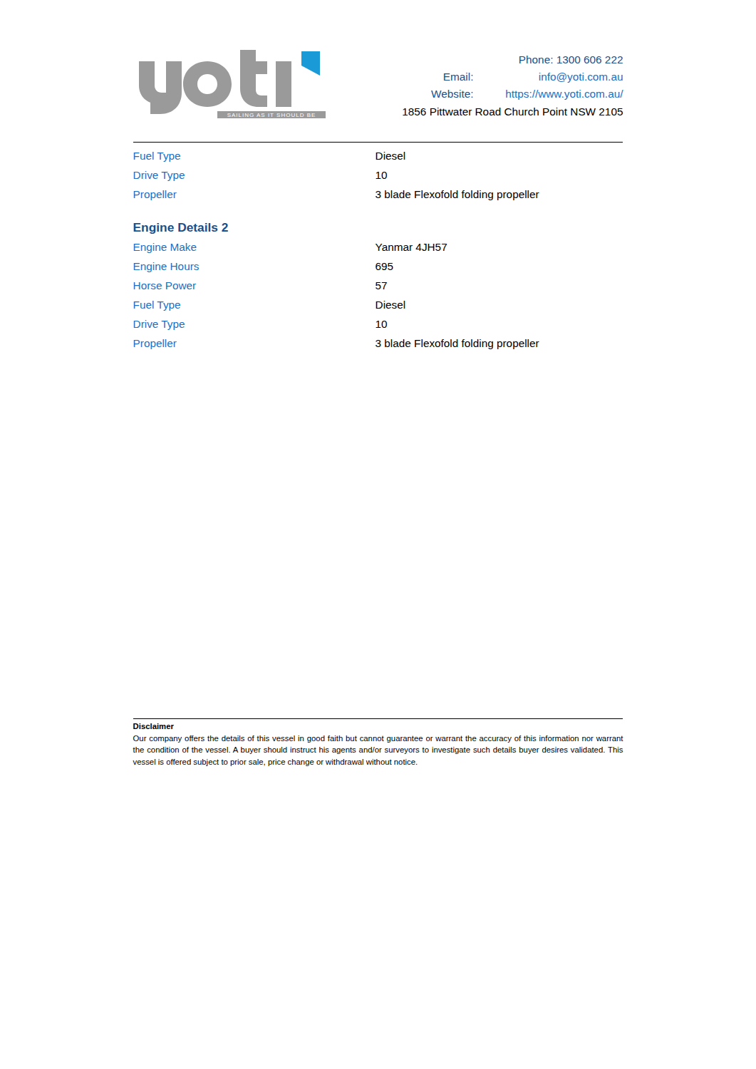SAILING AS IT SHOULD BE
Phone: 1300 606 222
Email: info@yoti.com.au
Website: https://www.yoti.com.au/
1856 Pittwater Road Church Point NSW 2105
| Fuel Type | Diesel |
| Drive Type | 10 |
| Propeller | 3 blade Flexofold folding propeller |
Engine Details 2
| Engine Make | Yanmar 4JH57 |
| Engine Hours | 695 |
| Horse Power | 57 |
| Fuel Type | Diesel |
| Drive Type | 10 |
| Propeller | 3 blade Flexofold folding propeller |
Disclaimer
Our company offers the details of this vessel in good faith but cannot guarantee or warrant the accuracy of this information nor warrant the condition of the vessel. A buyer should instruct his agents and/or surveyors to investigate such details buyer desires validated. This vessel is offered subject to prior sale, price change or withdrawal without notice.